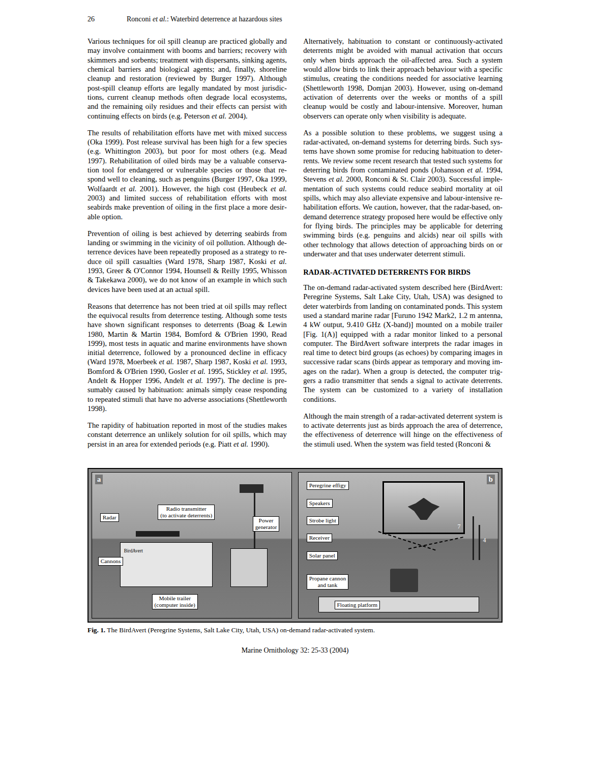26 Ronconi et al.: Waterbird deterrence at hazardous sites
Various techniques for oil spill cleanup are practiced globally and may involve containment with booms and barriers; recovery with skimmers and sorbents; treatment with dispersants, sinking agents, chemical barriers and biological agents; and, finally, shoreline cleanup and restoration (reviewed by Burger 1997). Although post-spill cleanup efforts are legally mandated by most jurisdictions, current cleanup methods often degrade local ecosystems, and the remaining oily residues and their effects can persist with continuing effects on birds (e.g. Peterson et al. 2004).
The results of rehabilitation efforts have met with mixed success (Oka 1999). Post release survival has been high for a few species (e.g. Whittington 2003), but poor for most others (e.g. Mead 1997). Rehabilitation of oiled birds may be a valuable conservation tool for endangered or vulnerable species or those that respond well to cleaning, such as penguins (Burger 1997, Oka 1999, Wolfaardt et al. 2001). However, the high cost (Heubeck et al. 2003) and limited success of rehabilitation efforts with most seabirds make prevention of oiling in the first place a more desirable option.
Prevention of oiling is best achieved by deterring seabirds from landing or swimming in the vicinity of oil pollution. Although deterrence devices have been repeatedly proposed as a strategy to reduce oil spill casualties (Ward 1978, Sharp 1987, Koski et al. 1993, Greer & O'Connor 1994, Hounsell & Reilly 1995, Whisson & Takekawa 2000), we do not know of an example in which such devices have been used at an actual spill.
Reasons that deterrence has not been tried at oil spills may reflect the equivocal results from deterrence testing. Although some tests have shown significant responses to deterrents (Boag & Lewin 1980, Martin & Martin 1984, Bomford & O'Brien 1990, Read 1999), most tests in aquatic and marine environments have shown initial deterrence, followed by a pronounced decline in efficacy (Ward 1978, Moerbeek et al. 1987, Sharp 1987, Koski et al. 1993, Bomford & O'Brien 1990, Gosler et al. 1995, Stickley et al. 1995, Andelt & Hopper 1996, Andelt et al. 1997). The decline is presumably caused by habituation: animals simply cease responding to repeated stimuli that have no adverse associations (Shettleworth 1998).
The rapidity of habituation reported in most of the studies makes constant deterrence an unlikely solution for oil spills, which may persist in an area for extended periods (e.g. Piatt et al. 1990).
Alternatively, habituation to constant or continuously-activated deterrents might be avoided with manual activation that occurs only when birds approach the oil-affected area. Such a system would allow birds to link their approach behaviour with a specific stimulus, creating the conditions needed for associative learning (Shettleworth 1998, Domjan 2003). However, using on-demand activation of deterrents over the weeks or months of a spill cleanup would be costly and labour-intensive. Moreover, human observers can operate only when visibility is adequate.
As a possible solution to these problems, we suggest using a radar-activated, on-demand systems for deterring birds. Such systems have shown some promise for reducing habituation to deterrents. We review some recent research that tested such systems for deterring birds from contaminated ponds (Johansson et al. 1994, Stevens et al. 2000, Ronconi & St. Clair 2003). Successful implementation of such systems could reduce seabird mortality at oil spills, which may also alleviate expensive and labour-intensive rehabilitation efforts. We caution, however, that the radar-based, on-demand deterrence strategy proposed here would be effective only for flying birds. The principles may be applicable for deterring swimming birds (e.g. penguins and alcids) near oil spills with other technology that allows detection of approaching birds on or underwater and that uses underwater deterrent stimuli.
RADAR-ACTIVATED DETERRENTS FOR BIRDS
The on-demand radar-activated system described here (BirdAvert: Peregrine Systems, Salt Lake City, Utah, USA) was designed to deter waterbirds from landing on contaminated ponds. This system used a standard marine radar [Furuno 1942 Mark2, 1.2 m antenna, 4 kW output, 9.410 GHz (X-band)] mounted on a mobile trailer [Fig. 1(A)] equipped with a radar monitor linked to a personal computer. The BirdAvert software interprets the radar images in real time to detect bird groups (as echoes) by comparing images in successive radar scans (birds appear as temporary and moving images on the radar). When a group is detected, the computer triggers a radio transmitter that sends a signal to activate deterrents. The system can be customized to a variety of installation conditions.
Although the main strength of a radar-activated deterrent system is to activate deterrents just as birds approach the area of deterrence, the effectiveness of deterrence will hinge on the effectiveness of the stimuli used. When the system was field tested (Ronconi &
a
BirdAvert
Radar Radio transmitter
(to activate deterrents) Power
generator Cannons Mobile trailer
(computer inside)
b
7
4
Peregrine effigy Speakers Strobe light Receiver Solar panel Propane cannon
and tank Floating platform
Fig. 1. The BirdAvert (Peregrine Systems, Salt Lake City, Utah, USA) on-demand radar-activated system.
Marine Ornithology 32: 25-33 (2004)